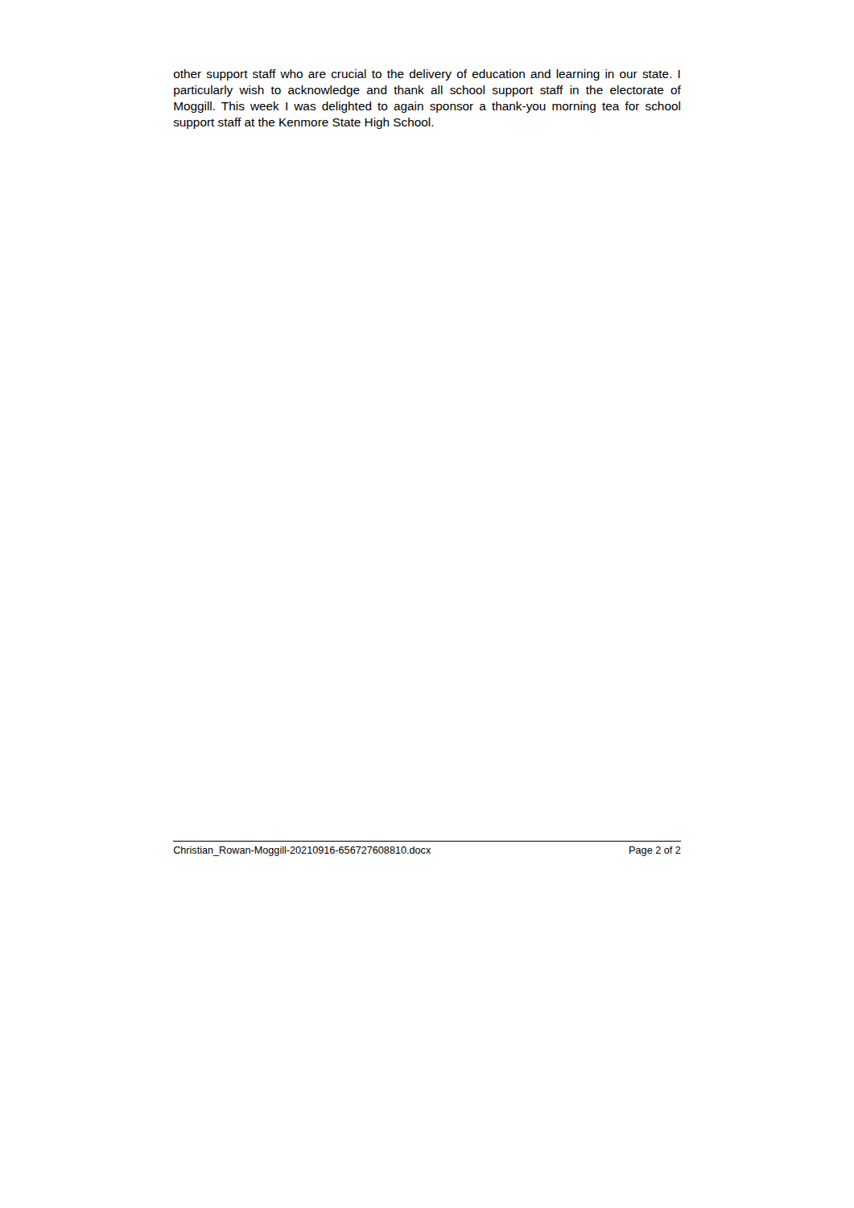other support staff who are crucial to the delivery of education and learning in our state. I particularly wish to acknowledge and thank all school support staff in the electorate of Moggill. This week I was delighted to again sponsor a thank-you morning tea for school support staff at the Kenmore State High School.
Christian_Rowan-Moggill-20210916-656727608810.docx
Page 2 of 2